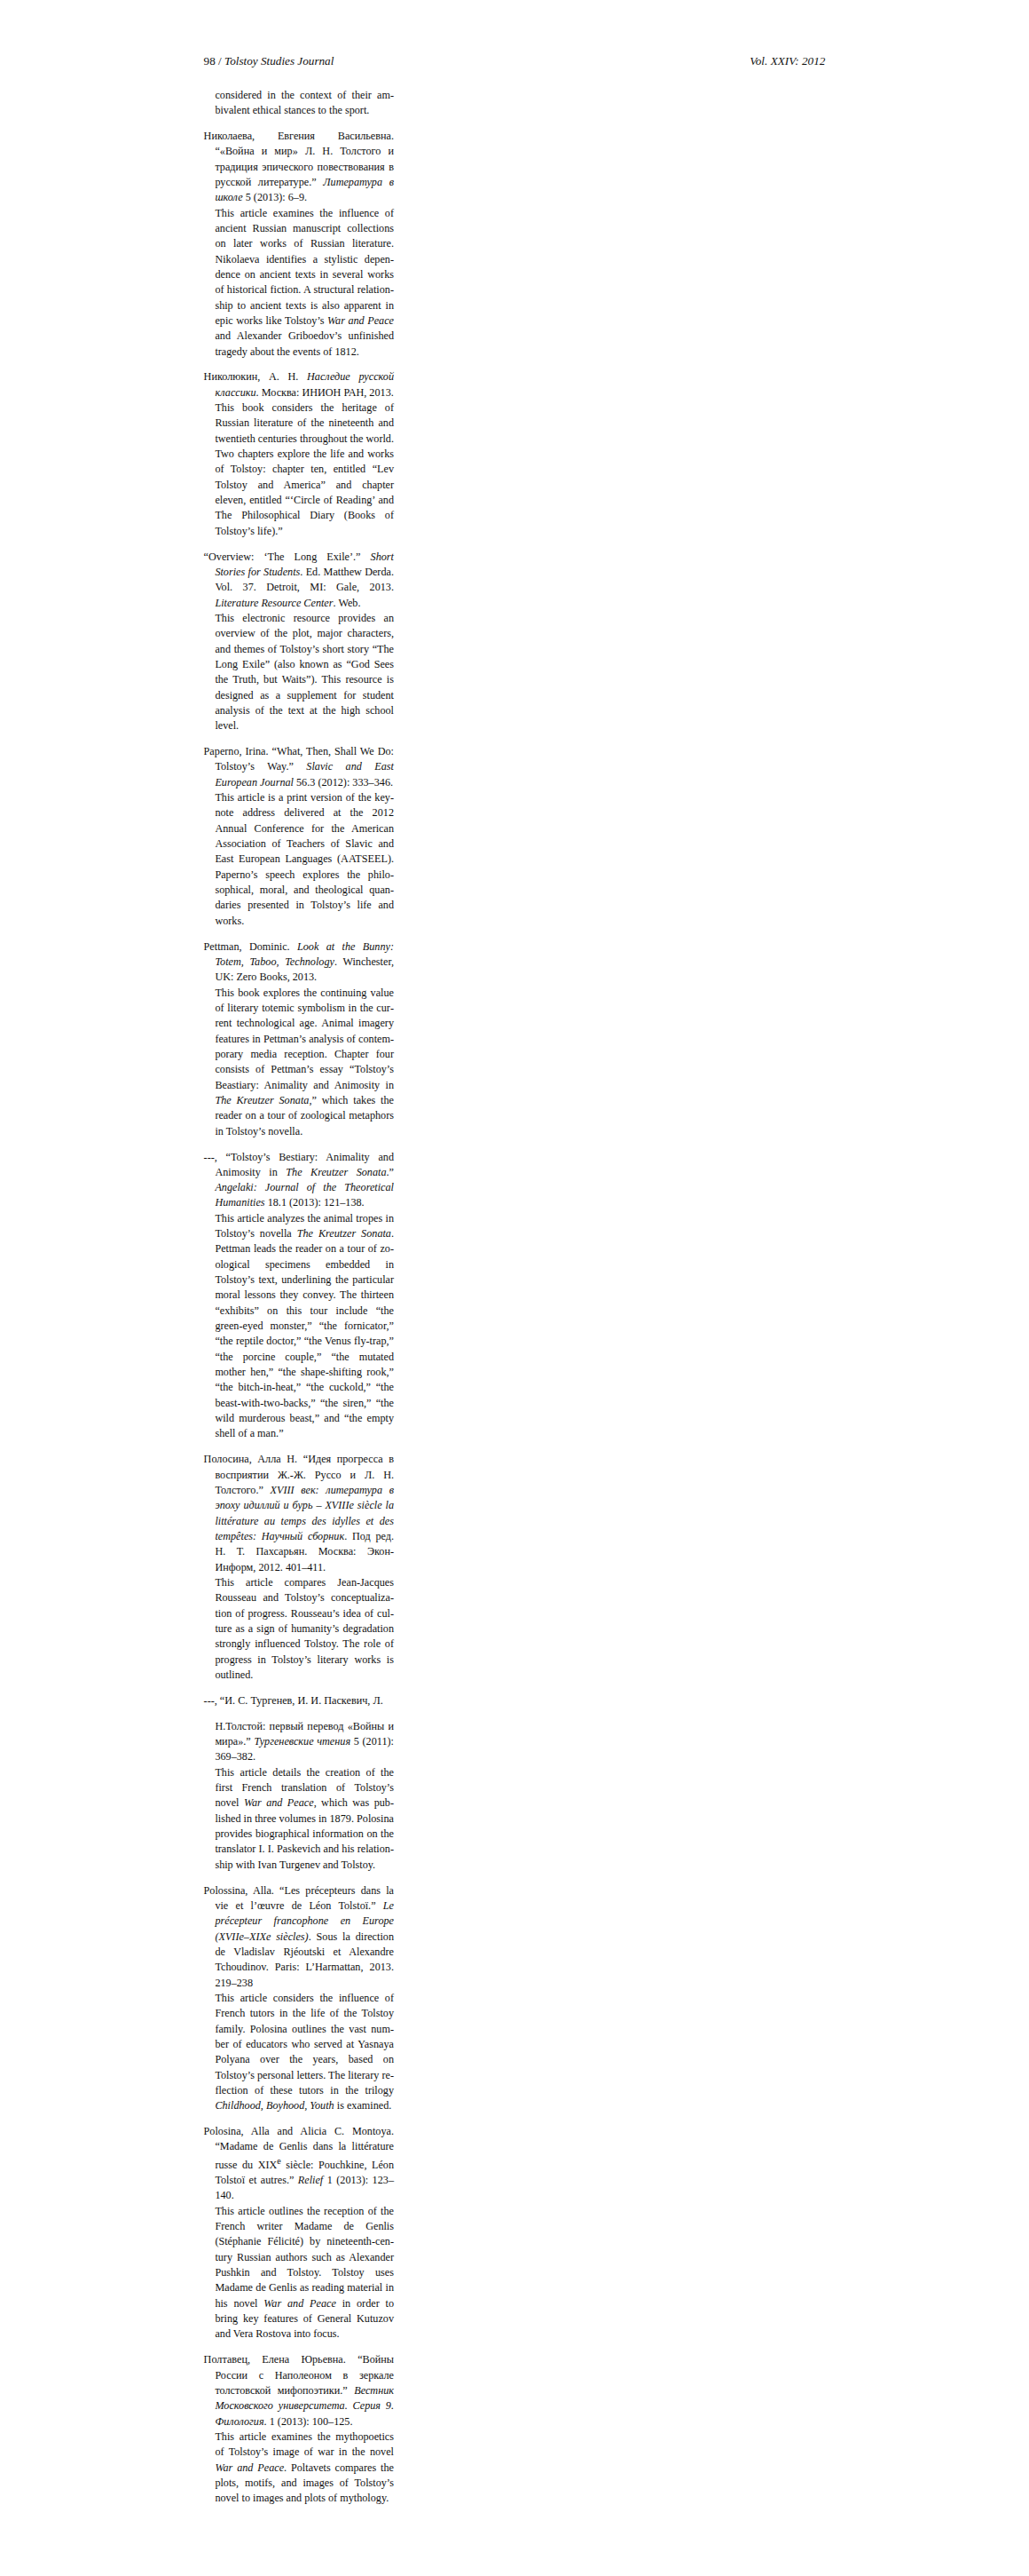98 / Tolstoy Studies Journal
Vol. XXIV: 2012
considered in the context of their ambivalent ethical stances to the sport.
Николаева, Евгения Васильевна. “«Война и мир» Л. Н. Толстого и традиция эпического повествования в русской литературе.” Литература в школе 5 (2013): 6–9.
This article examines the influence of ancient Russian manuscript collections on later works of Russian literature. Nikolaeva identifies a stylistic dependence on ancient texts in several works of historical fiction. A structural relationship to ancient texts is also apparent in epic works like Tolstoy’s War and Peace and Alexander Griboedov’s unfinished tragedy about the events of 1812.
Николюкин, А. Н. Наследие русской классики. Москва: ИНИОН РАН, 2013.
This book considers the heritage of Russian literature of the nineteenth and twentieth centuries throughout the world. Two chapters explore the life and works of Tolstoy: chapter ten, entitled “Lev Tolstoy and America” and chapter eleven, entitled “‘Circle of Reading’ and The Philosophical Diary (Books of Tolstoy’s life).”
“Overview: ‘The Long Exile’.” Short Stories for Students. Ed. Matthew Derda. Vol. 37. Detroit, MI: Gale, 2013. Literature Resource Center. Web.
This electronic resource provides an overview of the plot, major characters, and themes of Tolstoy’s short story “The Long Exile” (also known as “God Sees the Truth, but Waits”). This resource is designed as a supplement for student analysis of the text at the high school level.
Paperno, Irina. “What, Then, Shall We Do: Tolstoy’s Way.” Slavic and East European Journal 56.3 (2012): 333–346.
This article is a print version of the keynote address delivered at the 2012 Annual Conference for the American Association of Teachers of Slavic and East European Languages (AATSEEL). Paperno’s speech explores the philosophical, moral, and theological quandaries presented in Tolstoy’s life and works.
Pettman, Dominic. Look at the Bunny: Totem, Taboo, Technology. Winchester, UK: Zero Books, 2013.
This book explores the continuing value of literary totemic symbolism in the current technological age. Animal imagery features in Pettman’s analysis of contemporary media reception. Chapter four consists of Pettman’s essay “Tolstoy’s Beastiary: Animality and Animosity in The Kreutzer Sonata,” which takes the reader on a tour of zoological metaphors in Tolstoy’s novella.
---, “Tolstoy’s Bestiary: Animality and Animosity in The Kreutzer Sonata.” Angelaki: Journal of the Theoretical Humanities 18.1 (2013): 121–138.
This article analyzes the animal tropes in Tolstoy’s novella The Kreutzer Sonata. Pettman leads the reader on a tour of zoological specimens embedded in Tolstoy’s text, underlining the particular moral lessons they convey. The thirteen “exhibits” on this tour include “the green-eyed monster,” “the fornicator,” “the reptile doctor,” “the Venus fly-trap,” “the porcine couple,” “the mutated mother hen,” “the shape-shifting rook,” “the bitch-in-heat,” “the cuckold,” “the beast-with-two-backs,” “the siren,” “the wild murderous beast,” and “the empty shell of a man.”
Полосина, Алла Н. “Идея прогресса в восприятии Ж.-Ж. Руссо и Л. Н. Толстого.” XVIII век: литература в эпоху идиллий и бурь – XVIIIe siècle la littérature au temps des idylles et des tempêtes: Научный сборник. Под ред. Н. Т. Пахсарьян. Москва: Экон-Информ, 2012. 401–411.
This article compares Jean-Jacques Rousseau and Tolstoy’s conceptualization of progress. Rousseau’s idea of culture as a sign of humanity’s degradation strongly influenced Tolstoy. The role of progress in Tolstoy’s literary works is outlined.
---, “И. С. Тургенев, И. И. Паскевич, Л.
Н.Толстой: первый перевод «Войны и мира».” Тургеневские чтения 5 (2011): 369–382.
This article details the creation of the first French translation of Tolstoy’s novel War and Peace, which was published in three volumes in 1879. Polosina provides biographical information on the translator I. I. Paskevich and his relationship with Ivan Turgenev and Tolstoy.
Polossina, Alla. “Les précepteurs dans la vie et l’œuvre de Léon Tolstoï.” Le précepteur francophone en Europe (XVIIe–XIXe siècles). Sous la direction de Vladislav Rjéoutski et Alexandre Tchoudinov. Paris: L’Harmattan, 2013. 219–238
This article considers the influence of French tutors in the life of the Tolstoy family. Polosina outlines the vast number of educators who served at Yasnaya Polyana over the years, based on Tolstoy’s personal letters. The literary reflection of these tutors in the trilogy Childhood, Boyhood, Youth is examined.
Polosina, Alla and Alicia C. Montoya. “Madame de Genlis dans la littérature russe du XIXe siècle: Pouchkine, Léon Tolstoï et autres.” Relief 1 (2013): 123–140.
This article outlines the reception of the French writer Madame de Genlis (Stéphanie Félicité) by nineteenth-century Russian authors such as Alexander Pushkin and Tolstoy. Tolstoy uses Madame de Genlis as reading material in his novel War and Peace in order to bring key features of General Kutuzov and Vera Rostova into focus.
Полтавец, Елена Юрьевна. “Войны России с Наполеоном в зеркале толстовской мифопоэтики.” Вестник Московского университета. Серия 9. Филология. 1 (2013): 100–125.
This article examines the mythopoetics of Tolstoy’s image of war in the novel War and Peace. Poltavets compares the plots, motifs, and images of Tolstoy’s novel to images and plots of mythology.